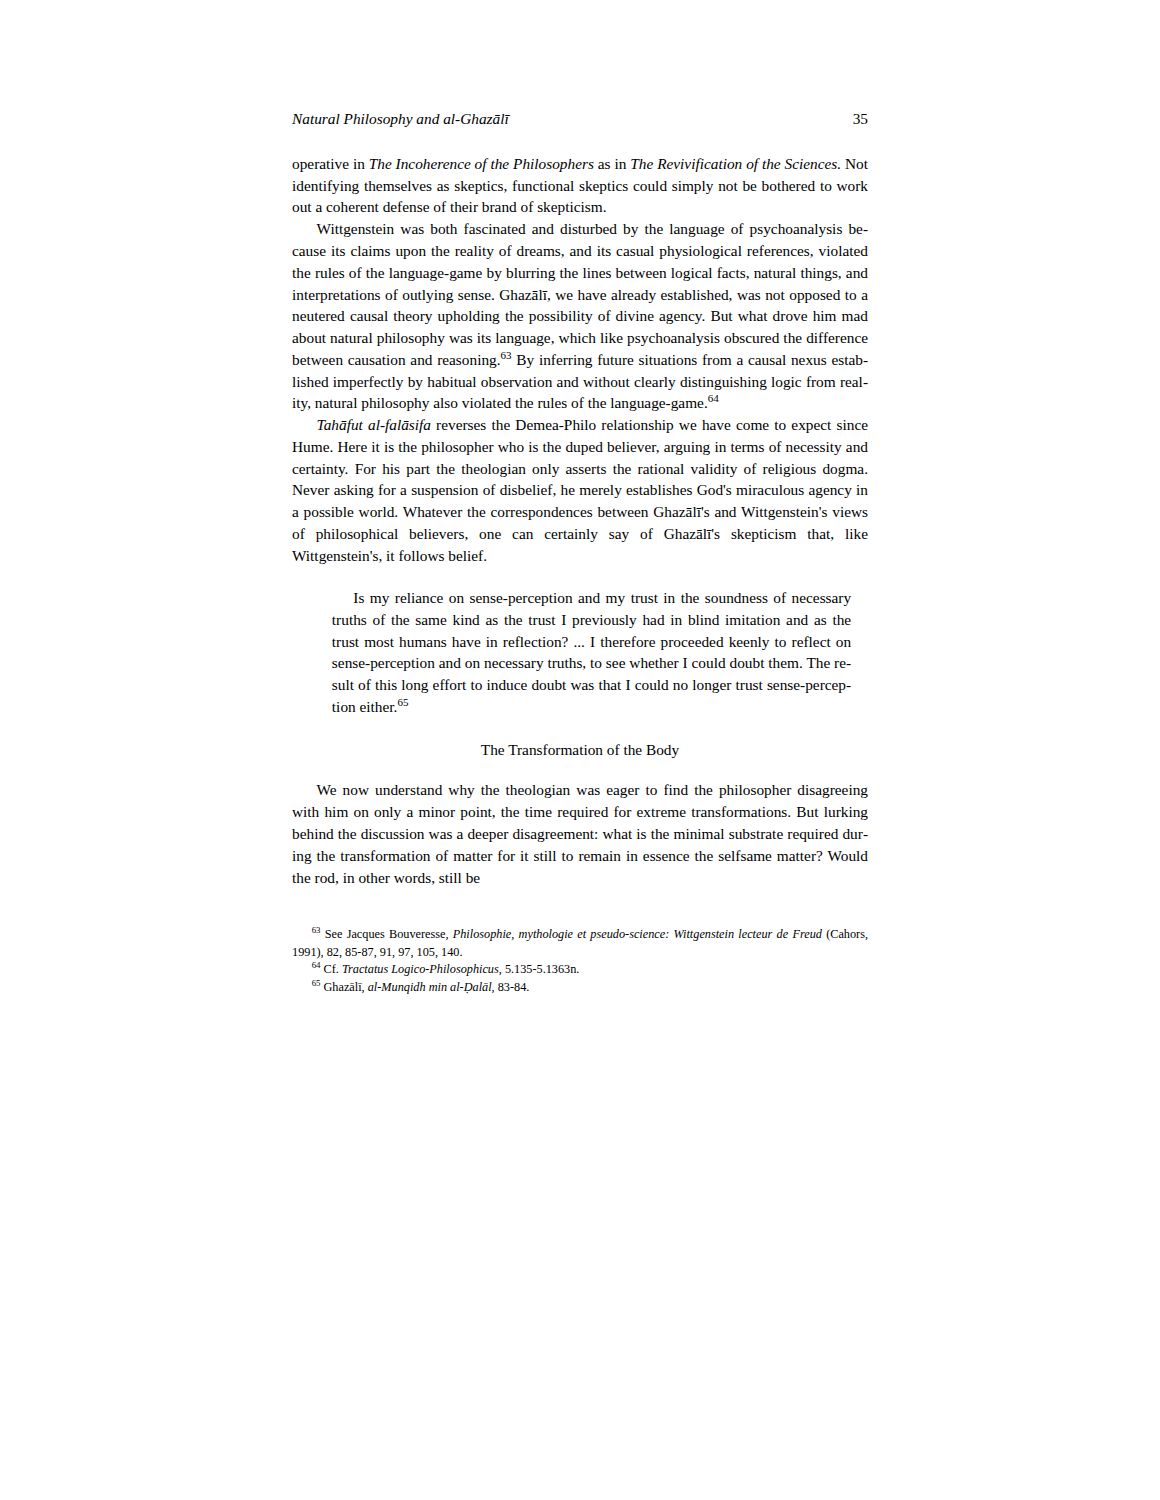Natural Philosophy and al-Ghazālī 35
operative in The Incoherence of the Philosophers as in The Revivification of the Sciences. Not identifying themselves as skeptics, functional skeptics could simply not be bothered to work out a coherent defense of their brand of skepticism.
Wittgenstein was both fascinated and disturbed by the language of psychoanalysis because its claims upon the reality of dreams, and its casual physiological references, violated the rules of the language-game by blurring the lines between logical facts, natural things, and interpretations of outlying sense. Ghazālī, we have already established, was not opposed to a neutered causal theory upholding the possibility of divine agency. But what drove him mad about natural philosophy was its language, which like psychoanalysis obscured the difference between causation and reasoning.63 By inferring future situations from a causal nexus established imperfectly by habitual observation and without clearly distinguishing logic from reality, natural philosophy also violated the rules of the language-game.64
Tahāfut al-falāsifa reverses the Demea-Philo relationship we have come to expect since Hume. Here it is the philosopher who is the duped believer, arguing in terms of necessity and certainty. For his part the theologian only asserts the rational validity of religious dogma. Never asking for a suspension of disbelief, he merely establishes God's miraculous agency in a possible world. Whatever the correspondences between Ghazālī's and Wittgenstein's views of philosophical believers, one can certainly say of Ghazālī's skepticism that, like Wittgenstein's, it follows belief.
Is my reliance on sense-perception and my trust in the soundness of necessary truths of the same kind as the trust I previously had in blind imitation and as the trust most humans have in reflection? ... I therefore proceeded keenly to reflect on sense-perception and on necessary truths, to see whether I could doubt them. The result of this long effort to induce doubt was that I could no longer trust sense-perception either.65
The Transformation of the Body
We now understand why the theologian was eager to find the philosopher disagreeing with him on only a minor point, the time required for extreme transformations. But lurking behind the discussion was a deeper disagreement: what is the minimal substrate required during the transformation of matter for it still to remain in essence the selfsame matter? Would the rod, in other words, still be
63 See Jacques Bouveresse, Philosophie, mythologie et pseudo-science: Wittgenstein lecteur de Freud (Cahors, 1991), 82, 85-87, 91, 97, 105, 140.
64 Cf. Tractatus Logico-Philosophicus, 5.135-5.1363n.
65 Ghazālī, al-Munqidh min al-Ḍalāl, 83-84.